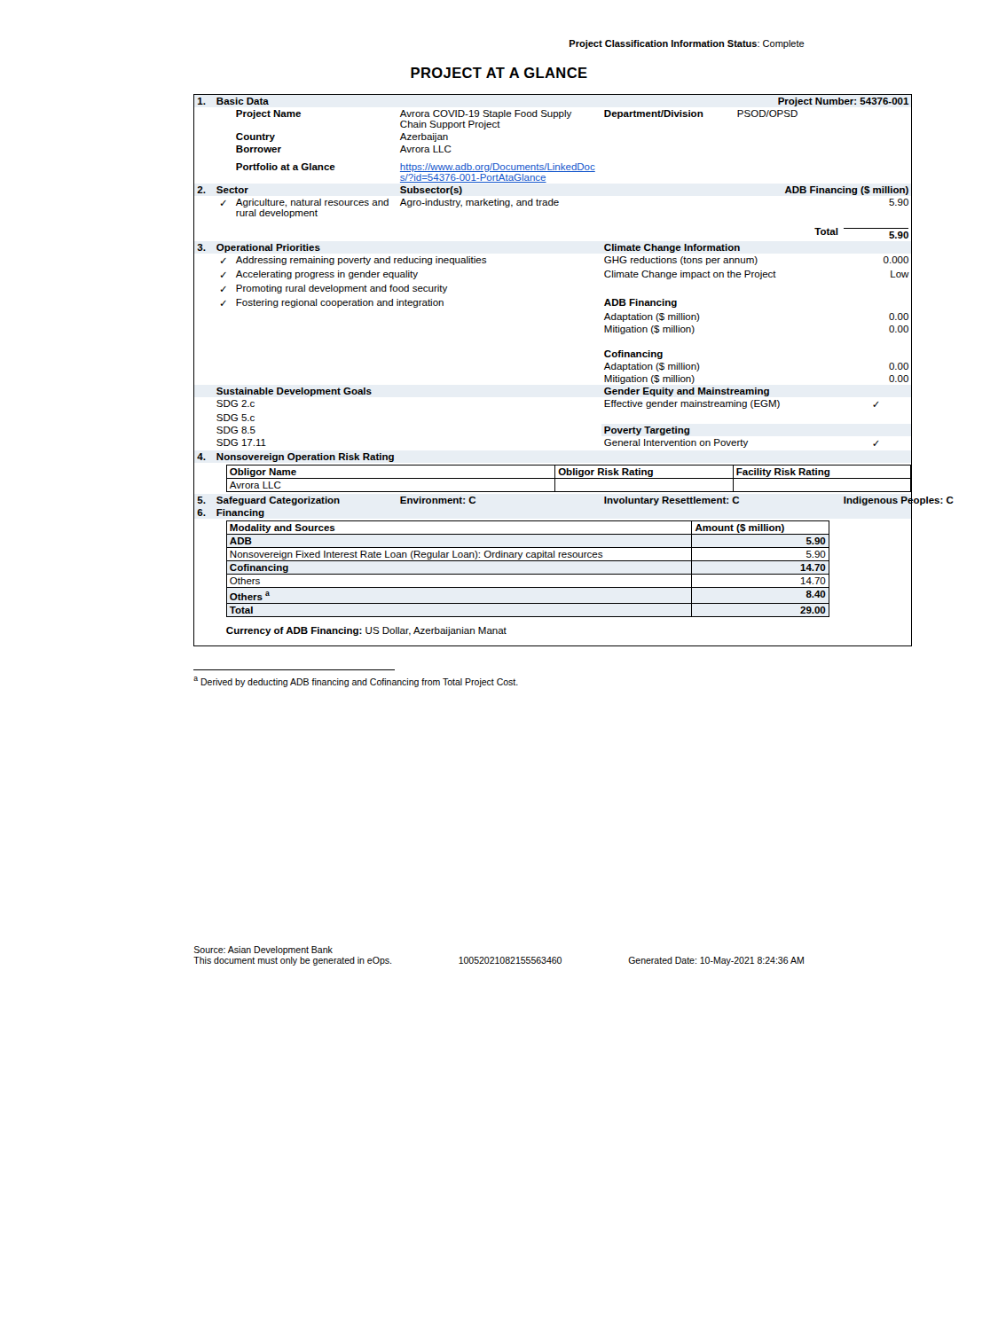Project Classification Information Status: Complete
PROJECT AT A GLANCE
| 1. | Basic Data | Project Number: 54376-001 |
| | | Project Name | Avrora COVID-19 Staple Food Supply Chain Support Project | Department/Division | PSOD/OPSD |
| | | Country | Azerbaijan | | |
| | | Borrower | Avrora LLC | | |
| | | Portfolio at a Glance | https://www.adb.org/Documents/LinkedDocs/?id=54376-001-PortAtaGlance | | |
| 2. | Sector | Subsector(s) | ADB Financing ($ million) |
| | ✓ | Agriculture, natural resources and rural development | Agro-industry, marketing, and trade | | | 5.90 |
| | | | | | Total | 5.90 |
| 3. | Operational Priorities | Climate Change Information |
| | ✓ | Addressing remaining poverty and reducing inequalities | GHG reductions (tons per annum) | 0.000 |
| | ✓ | Accelerating progress in gender equality | Climate Change impact on the Project | Low |
| | ✓ | Promoting rural development and food security | | |
| | ✓ | Fostering regional cooperation and integration | ADB Financing | |
| | | | Adaptation ($ million) | 0.00 |
| | | | Mitigation ($ million) | 0.00 |
| | | | Cofinancing | |
| | | | Adaptation ($ million) | 0.00 |
| | | | Mitigation ($ million) | 0.00 |
| | Sustainable Development Goals | Gender Equity and Mainstreaming |
| | SDG 2.c | Effective gender mainstreaming (EGM) | ✓ |
| | SDG 5.c | |
| | SDG 8.5 | Poverty Targeting | |
| | SDG 17.11 | General Intervention on Poverty | ✓ |
| 4. | Nonsovereign Operation Risk Rating |
| | / Obligor Name / Obligor Risk Rating / Facility Risk Rating / / --- / --- / --- / / Avrora LLC / / / |
| 5. | Safeguard Categorization | Environment: C | Involuntary Resettlement: C | Indigenous Peoples: C |
| 6. | Financing |
| | / Modality and Sources / Amount ($ million) / / / --- / --- / --- / / ADB / 5.90 / / / Nonsovereign Fixed Interest Rate Loan (Regular Loan): Ordinary capital resources / 5.90 / / / Cofinancing / 14.70 / / / Others / 14.70 / / / Others a / 8.40 / / / Total / 29.00 / / |
| | Currency of ADB Financing: US Dollar, Azerbaijanian Manat |
a Derived by deducting ADB financing and Cofinancing from Total Project Cost.
Source: Asian Development Bank
This document must only be generated in eOps.
10052021082155563460
Generated Date: 10-May-2021 8:24:36 AM